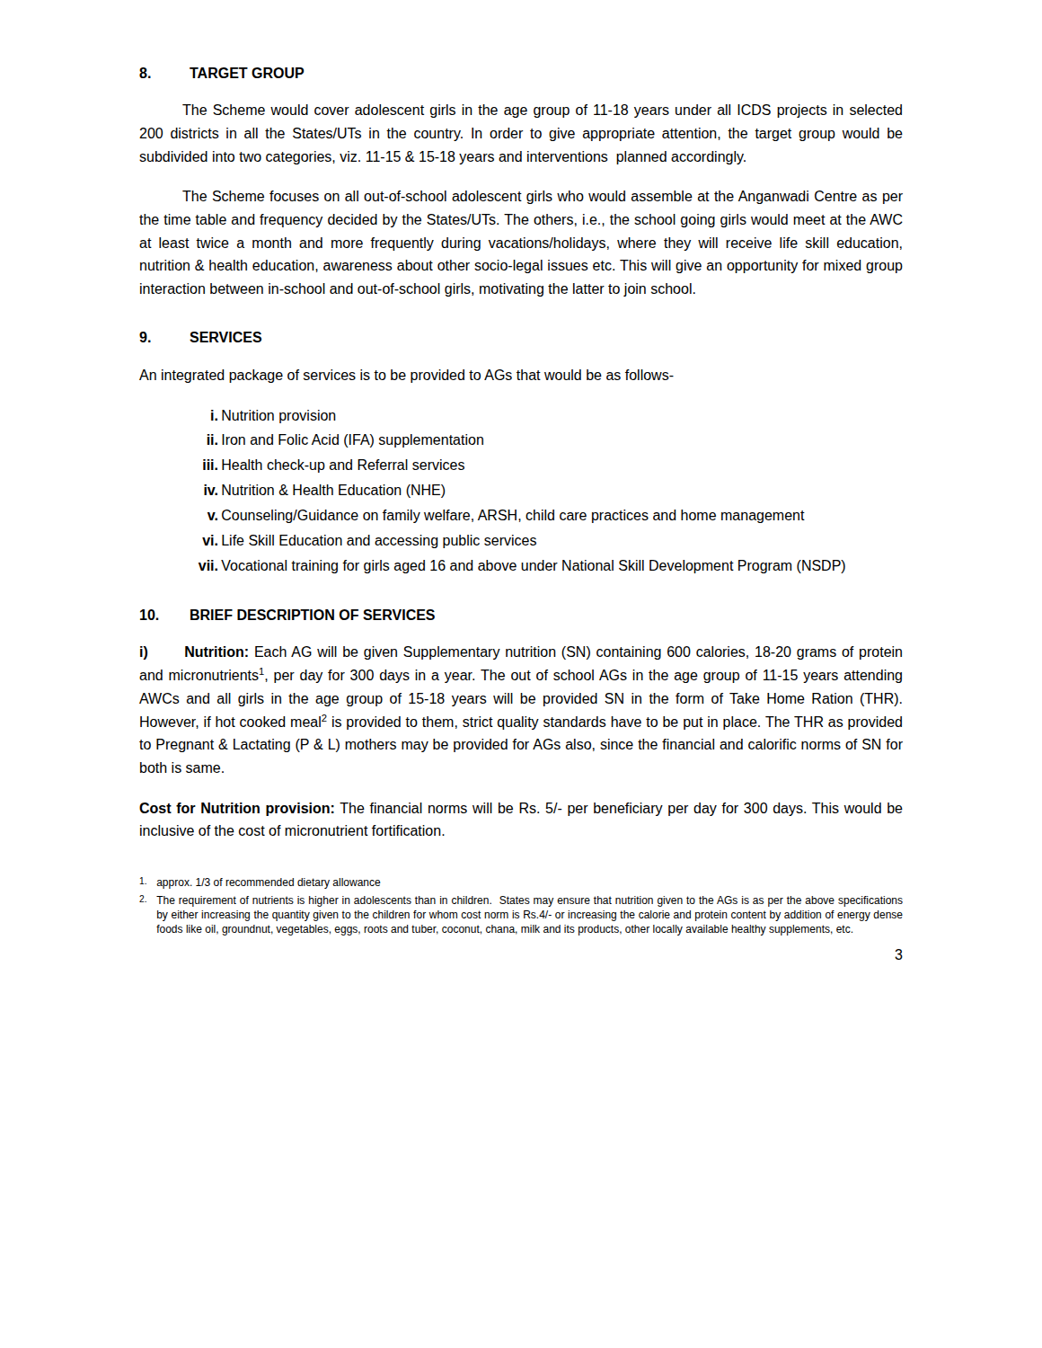8. TARGET GROUP
The Scheme would cover adolescent girls in the age group of 11-18 years under all ICDS projects in selected 200 districts in all the States/UTs in the country. In order to give appropriate attention, the target group would be subdivided into two categories, viz. 11-15 & 15-18 years and interventions planned accordingly.
The Scheme focuses on all out-of-school adolescent girls who would assemble at the Anganwadi Centre as per the time table and frequency decided by the States/UTs. The others, i.e., the school going girls would meet at the AWC at least twice a month and more frequently during vacations/holidays, where they will receive life skill education, nutrition & health education, awareness about other socio-legal issues etc. This will give an opportunity for mixed group interaction between in-school and out-of-school girls, motivating the latter to join school.
9. SERVICES
An integrated package of services is to be provided to AGs that would be as follows-
Nutrition provision
Iron and Folic Acid (IFA) supplementation
Health check-up and Referral services
Nutrition & Health Education (NHE)
Counseling/Guidance on family welfare, ARSH, child care practices and home management
Life Skill Education and accessing public services
Vocational training for girls aged 16 and above under National Skill Development Program (NSDP)
10. BRIEF DESCRIPTION OF SERVICES
i) Nutrition: Each AG will be given Supplementary nutrition (SN) containing 600 calories, 18-20 grams of protein and micronutrients1, per day for 300 days in a year. The out of school AGs in the age group of 11-15 years attending AWCs and all girls in the age group of 15-18 years will be provided SN in the form of Take Home Ration (THR). However, if hot cooked meal2 is provided to them, strict quality standards have to be put in place. The THR as provided to Pregnant & Lactating (P & L) mothers may be provided for AGs also, since the financial and calorific norms of SN for both is same.
Cost for Nutrition provision: The financial norms will be Rs. 5/- per beneficiary per day for 300 days. This would be inclusive of the cost of micronutrient fortification.
approx. 1/3 of recommended dietary allowance
The requirement of nutrients is higher in adolescents than in children. States may ensure that nutrition given to the AGs is as per the above specifications by either increasing the quantity given to the children for whom cost norm is Rs.4/- or increasing the calorie and protein content by addition of energy dense foods like oil, groundnut, vegetables, eggs, roots and tuber, coconut, chana, milk and its products, other locally available healthy supplements, etc.
3